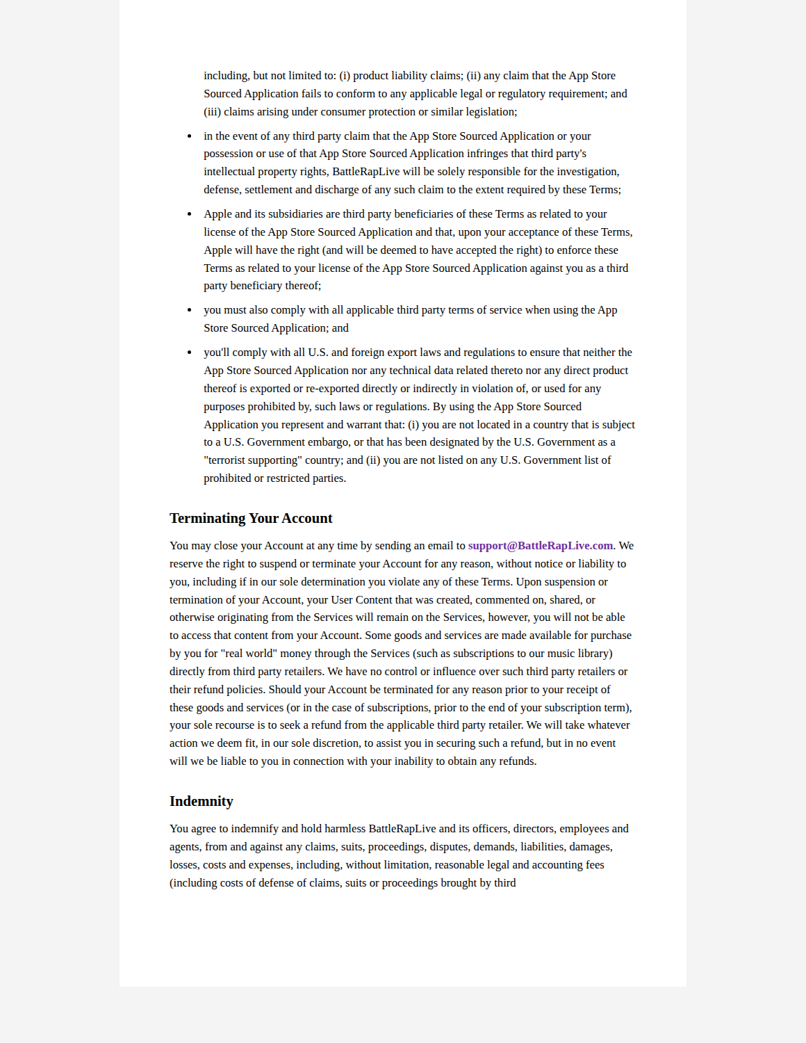including, but not limited to: (i) product liability claims; (ii) any claim that the App Store Sourced Application fails to conform to any applicable legal or regulatory requirement; and (iii) claims arising under consumer protection or similar legislation;
in the event of any third party claim that the App Store Sourced Application or your possession or use of that App Store Sourced Application infringes that third party's intellectual property rights, BattleRapLive will be solely responsible for the investigation, defense, settlement and discharge of any such claim to the extent required by these Terms;
Apple and its subsidiaries are third party beneficiaries of these Terms as related to your license of the App Store Sourced Application and that, upon your acceptance of these Terms, Apple will have the right (and will be deemed to have accepted the right) to enforce these Terms as related to your license of the App Store Sourced Application against you as a third party beneficiary thereof;
you must also comply with all applicable third party terms of service when using the App Store Sourced Application; and
you'll comply with all U.S. and foreign export laws and regulations to ensure that neither the App Store Sourced Application nor any technical data related thereto nor any direct product thereof is exported or re-exported directly or indirectly in violation of, or used for any purposes prohibited by, such laws or regulations. By using the App Store Sourced Application you represent and warrant that: (i) you are not located in a country that is subject to a U.S. Government embargo, or that has been designated by the U.S. Government as a "terrorist supporting" country; and (ii) you are not listed on any U.S. Government list of prohibited or restricted parties.
Terminating Your Account
You may close your Account at any time by sending an email to support@BattleRapLive.com. We reserve the right to suspend or terminate your Account for any reason, without notice or liability to you, including if in our sole determination you violate any of these Terms. Upon suspension or termination of your Account, your User Content that was created, commented on, shared, or otherwise originating from the Services will remain on the Services, however, you will not be able to access that content from your Account. Some goods and services are made available for purchase by you for "real world" money through the Services (such as subscriptions to our music library) directly from third party retailers. We have no control or influence over such third party retailers or their refund policies. Should your Account be terminated for any reason prior to your receipt of these goods and services (or in the case of subscriptions, prior to the end of your subscription term), your sole recourse is to seek a refund from the applicable third party retailer. We will take whatever action we deem fit, in our sole discretion, to assist you in securing such a refund, but in no event will we be liable to you in connection with your inability to obtain any refunds.
Indemnity
You agree to indemnify and hold harmless BattleRapLive and its officers, directors, employees and agents, from and against any claims, suits, proceedings, disputes, demands, liabilities, damages, losses, costs and expenses, including, without limitation, reasonable legal and accounting fees (including costs of defense of claims, suits or proceedings brought by third